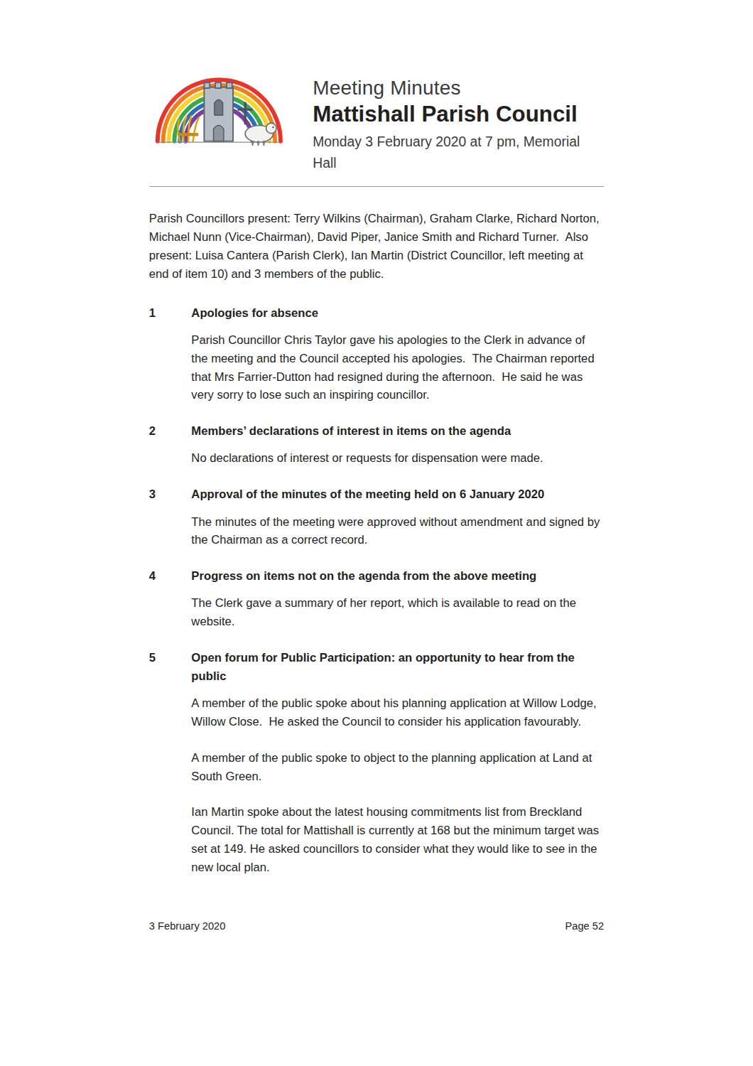Mattishall logo
Meeting Minutes
Mattishall Parish Council
Monday 3 February 2020 at 7 pm, Memorial Hall
Parish Councillors present: Terry Wilkins (Chairman), Graham Clarke, Richard Norton, Michael Nunn (Vice-Chairman), David Piper, Janice Smith and Richard Turner. Also present: Luisa Cantera (Parish Clerk), Ian Martin (District Councillor, left meeting at end of item 10) and 3 members of the public.
1
Apologies for absence
Parish Councillor Chris Taylor gave his apologies to the Clerk in advance of the meeting and the Council accepted his apologies. The Chairman reported that Mrs Farrier-Dutton had resigned during the afternoon. He said he was very sorry to lose such an inspiring councillor.
2
Members’ declarations of interest in items on the agenda
No declarations of interest or requests for dispensation were made.
3
Approval of the minutes of the meeting held on 6 January 2020
The minutes of the meeting were approved without amendment and signed by the Chairman as a correct record.
4
Progress on items not on the agenda from the above meeting
The Clerk gave a summary of her report, which is available to read on the website.
5
Open forum for Public Participation: an opportunity to hear from the public
A member of the public spoke about his planning application at Willow Lodge, Willow Close. He asked the Council to consider his application favourably.
A member of the public spoke to object to the planning application at Land at South Green.
Ian Martin spoke about the latest housing commitments list from Breckland Council. The total for Mattishall is currently at 168 but the minimum target was set at 149. He asked councillors to consider what they would like to see in the new local plan.
3 February 2020
Page 52